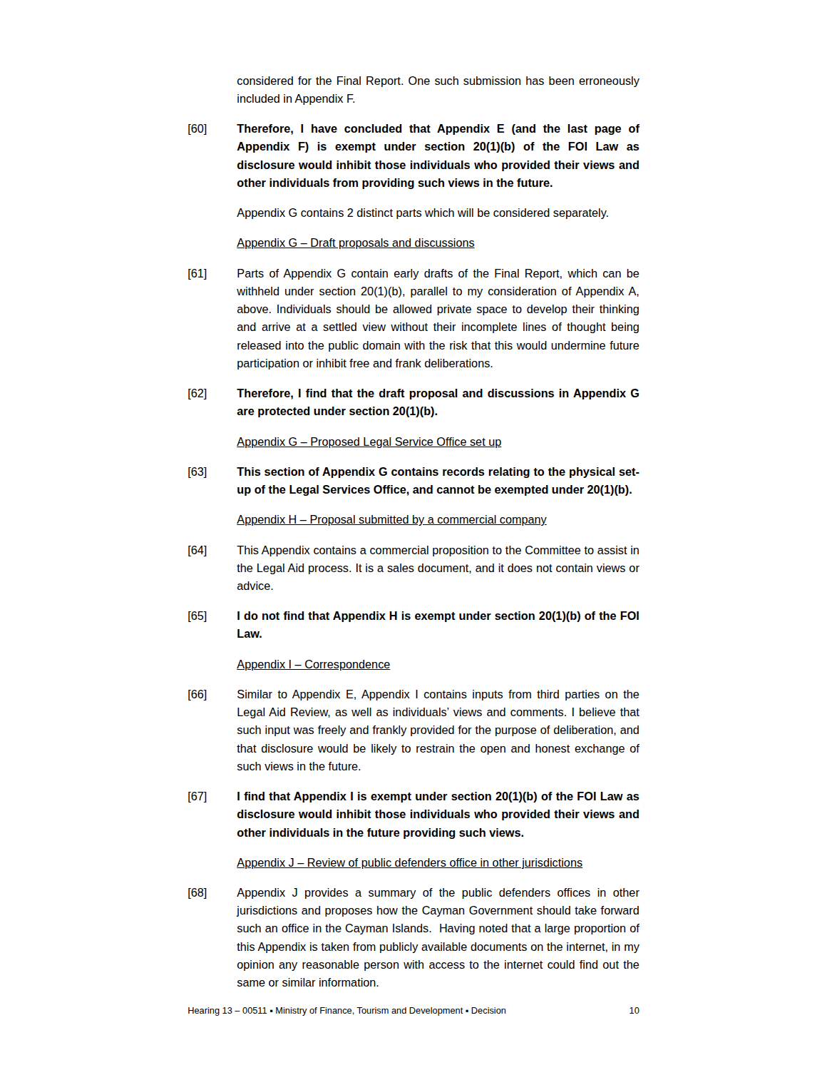considered for the Final Report. One such submission has been erroneously included in Appendix F.
[60]
Therefore, I have concluded that Appendix E (and the last page of Appendix F) is exempt under section 20(1)(b) of the FOI Law as disclosure would inhibit those individuals who provided their views and other individuals from providing such views in the future.
Appendix G contains 2 distinct parts which will be considered separately.
Appendix G – Draft proposals and discussions
[61]
Parts of Appendix G contain early drafts of the Final Report, which can be withheld under section 20(1)(b), parallel to my consideration of Appendix A, above. Individuals should be allowed private space to develop their thinking and arrive at a settled view without their incomplete lines of thought being released into the public domain with the risk that this would undermine future participation or inhibit free and frank deliberations.
[62]
Therefore, I find that the draft proposal and discussions in Appendix G are protected under section 20(1)(b).
Appendix G – Proposed Legal Service Office set up
[63]
This section of Appendix G contains records relating to the physical set-up of the Legal Services Office, and cannot be exempted under 20(1)(b).
Appendix H – Proposal submitted by a commercial company
[64]
This Appendix contains a commercial proposition to the Committee to assist in the Legal Aid process. It is a sales document, and it does not contain views or advice.
[65]
I do not find that Appendix H is exempt under section 20(1)(b) of the FOI Law.
Appendix I – Correspondence
[66]
Similar to Appendix E, Appendix I contains inputs from third parties on the Legal Aid Review, as well as individuals’ views and comments. I believe that such input was freely and frankly provided for the purpose of deliberation, and that disclosure would be likely to restrain the open and honest exchange of such views in the future.
[67]
I find that Appendix I is exempt under section 20(1)(b) of the FOI Law as disclosure would inhibit those individuals who provided their views and other individuals in the future providing such views.
Appendix J – Review of public defenders office in other jurisdictions
[68]
Appendix J provides a summary of the public defenders offices in other jurisdictions and proposes how the Cayman Government should take forward such an office in the Cayman Islands. Having noted that a large proportion of this Appendix is taken from publicly available documents on the internet, in my opinion any reasonable person with access to the internet could find out the same or similar information.
Hearing 13 – 00511 ▪ Ministry of Finance, Tourism and Development ▪ Decision 10